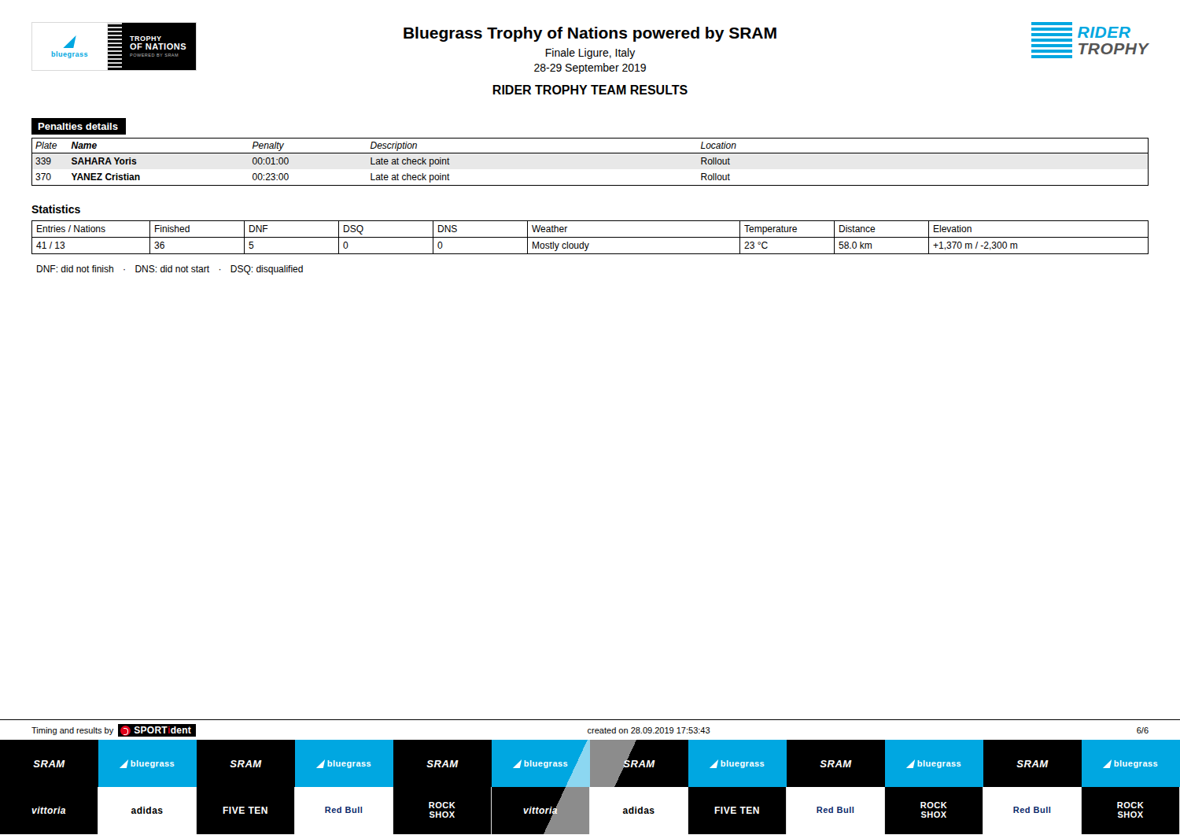BLUEGRASS
TROPHY
OF NATIONS
POWERED BY SRAM
Bluegrass Trophy of Nations powered by SRAM
Finale Ligure, Italy
28-29 September 2019
RIDER TROPHY TEAM RESULTS
RIDER
TROPHY
Penalties details
| Plate | Name | Penalty | Description | Location |
| --- | --- | --- | --- | --- |
| 339 | SAHARA Yoris | 00:01:00 | Late at check point | Rollout |
| 370 | YANEZ Cristian | 00:23:00 | Late at check point | Rollout |
Statistics
| Entries / Nations | Finished | DNF | DSQ | DNS | Weather | Temperature | Distance | Elevation |
| --- | --- | --- | --- | --- | --- | --- | --- | --- |
| 41 / 13 | 36 | 5 | 0 | 0 | Mostly cloudy | 23 °C | 58.0 km | +1,370 m / -2,300 m |
DNF: did not finish · DNS: did not start · DSQ: disqualified
Timing and results by SPORTident
created on 28.09.2019 17:53:43
6/6
SRAM
BLUEGRASS
SRAM
BLUEGRASS
SRAM
BLUEGRASS
SRAM
BLUEGRASS
SRAM
BLUEGRASS
SRAM
BLUEGRASS
vittoria
adidas
FIVE TEN
Red Bull
ROCK
SHOX
vittoria
adidas
FIVE TEN
Red Bull
ROCK
SHOX
Red Bull
ROCK
SHOX